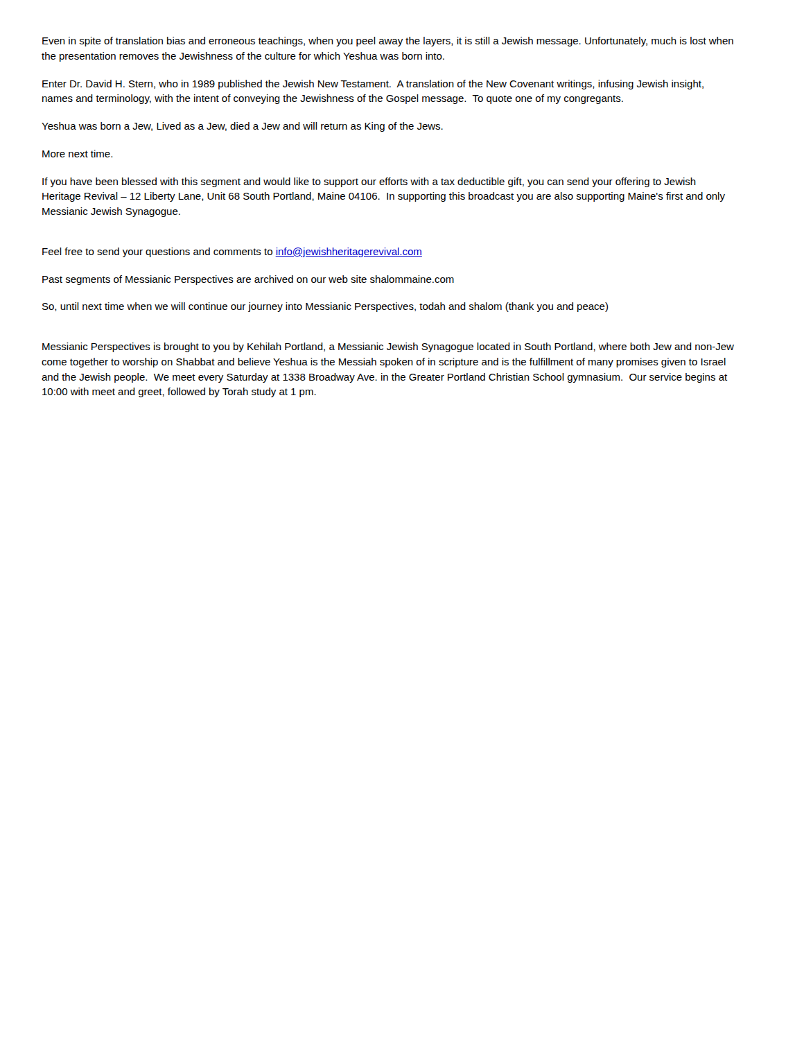Even in spite of translation bias and erroneous teachings, when you peel away the layers, it is still a Jewish message. Unfortunately, much is lost when the presentation removes the Jewishness of the culture for which Yeshua was born into.
Enter Dr. David H. Stern, who in 1989 published the Jewish New Testament. A translation of the New Covenant writings, infusing Jewish insight, names and terminology, with the intent of conveying the Jewishness of the Gospel message. To quote one of my congregants.
Yeshua was born a Jew, Lived as a Jew, died a Jew and will return as King of the Jews.
More next time.
If you have been blessed with this segment and would like to support our efforts with a tax deductible gift, you can send your offering to Jewish Heritage Revival – 12 Liberty Lane, Unit 68 South Portland, Maine 04106. In supporting this broadcast you are also supporting Maine's first and only Messianic Jewish Synagogue.
Feel free to send your questions and comments to info@jewishheritagerevival.com
Past segments of Messianic Perspectives are archived on our web site shalommaine.com
So, until next time when we will continue our journey into Messianic Perspectives, todah and shalom (thank you and peace)
Messianic Perspectives is brought to you by Kehilah Portland, a Messianic Jewish Synagogue located in South Portland, where both Jew and non-Jew come together to worship on Shabbat and believe Yeshua is the Messiah spoken of in scripture and is the fulfillment of many promises given to Israel and the Jewish people. We meet every Saturday at 1338 Broadway Ave. in the Greater Portland Christian School gymnasium. Our service begins at 10:00 with meet and greet, followed by Torah study at 1 pm.